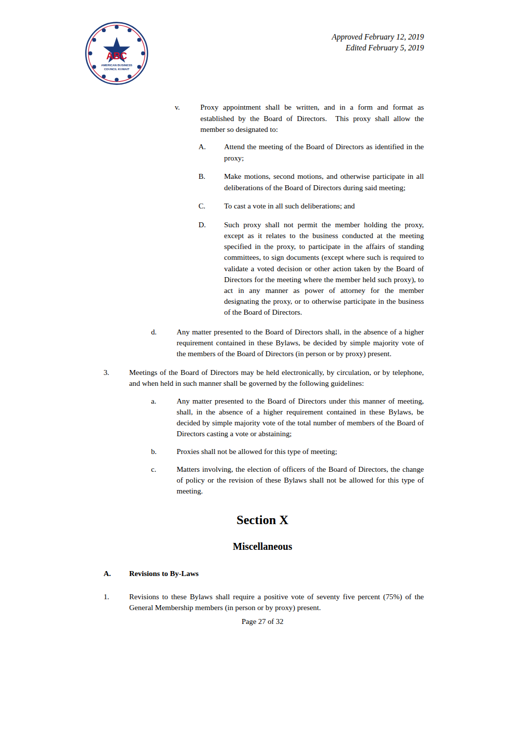Approved February 12, 2019
Edited February 5, 2019
v.
Proxy appointment shall be written, and in a form and format as established by the Board of Directors. This proxy shall allow the member so designated to:
A.
Attend the meeting of the Board of Directors as identified in the proxy;
B.
Make motions, second motions, and otherwise participate in all deliberations of the Board of Directors during said meeting;
C.
To cast a vote in all such deliberations; and
D.
Such proxy shall not permit the member holding the proxy, except as it relates to the business conducted at the meeting specified in the proxy, to participate in the affairs of standing committees, to sign documents (except where such is required to validate a voted decision or other action taken by the Board of Directors for the meeting where the member held such proxy), to act in any manner as power of attorney for the member designating the proxy, or to otherwise participate in the business of the Board of Directors.
d.
Any matter presented to the Board of Directors shall, in the absence of a higher requirement contained in these Bylaws, be decided by simple majority vote of the members of the Board of Directors (in person or by proxy) present.
3.
Meetings of the Board of Directors may be held electronically, by circulation, or by telephone, and when held in such manner shall be governed by the following guidelines:
a.
Any matter presented to the Board of Directors under this manner of meeting, shall, in the absence of a higher requirement contained in these Bylaws, be decided by simple majority vote of the total number of members of the Board of Directors casting a vote or abstaining;
b.
Proxies shall not be allowed for this type of meeting;
c.
Matters involving, the election of officers of the Board of Directors, the change of policy or the revision of these Bylaws shall not be allowed for this type of meeting.
Section X
Miscellaneous
A.
Revisions to By-Laws
1.
Revisions to these Bylaws shall require a positive vote of seventy five percent (75%) of the General Membership members (in person or by proxy) present.
Page 27 of 32